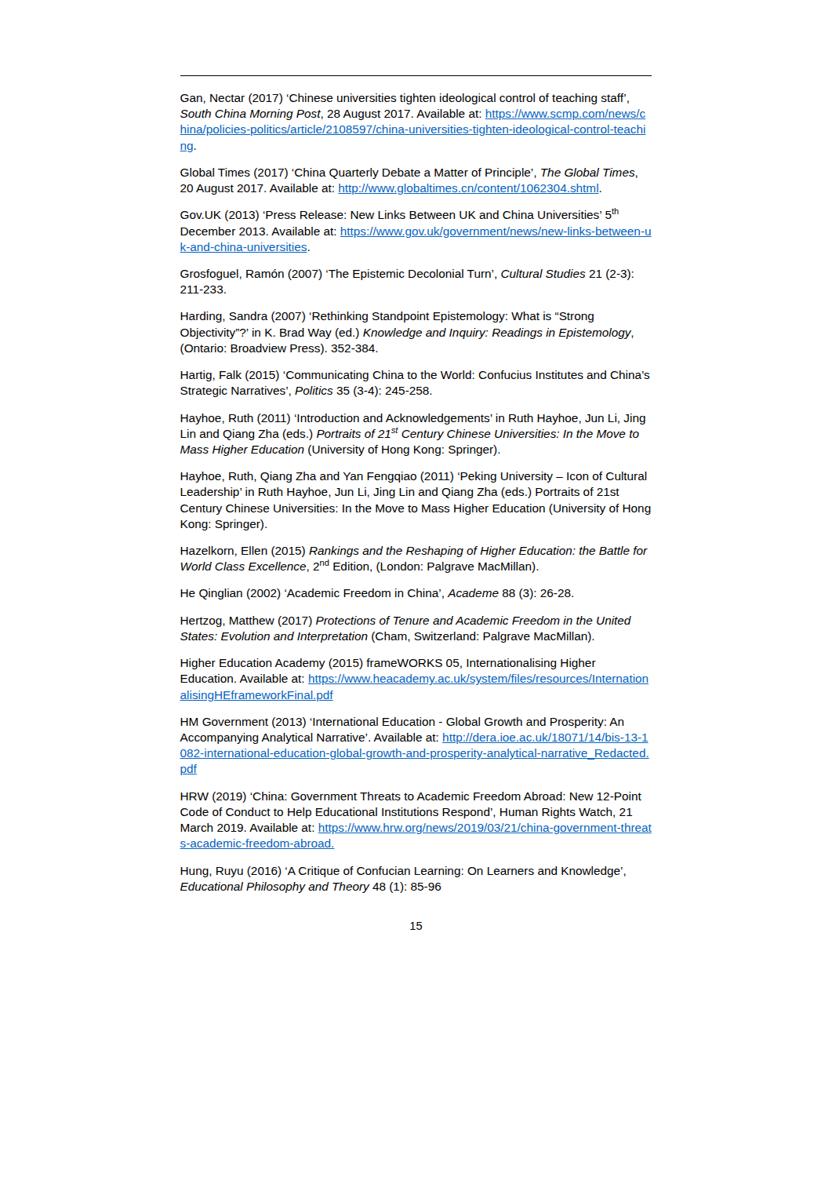Gan, Nectar (2017) ‘Chinese universities tighten ideological control of teaching staff’, South China Morning Post, 28 August 2017. Available at: https://www.scmp.com/news/china/policies-politics/article/2108597/china-universities-tighten-ideological-control-teaching.
Global Times (2017) ‘China Quarterly Debate a Matter of Principle’, The Global Times, 20 August 2017. Available at: http://www.globaltimes.cn/content/1062304.shtml.
Gov.UK (2013) ‘Press Release: New Links Between UK and China Universities’ 5th December 2013. Available at: https://www.gov.uk/government/news/new-links-between-uk-and-china-universities.
Grosfoguel, Ramón (2007) ‘The Epistemic Decolonial Turn’, Cultural Studies 21 (2-3): 211-233.
Harding, Sandra (2007) ‘Rethinking Standpoint Epistemology: What is “Strong Objectivity”?’ in K. Brad Way (ed.) Knowledge and Inquiry: Readings in Epistemology, (Ontario: Broadview Press). 352-384.
Hartig, Falk (2015) ‘Communicating China to the World: Confucius Institutes and China’s Strategic Narratives’, Politics 35 (3-4): 245-258.
Hayhoe, Ruth (2011) ‘Introduction and Acknowledgements’ in Ruth Hayhoe, Jun Li, Jing Lin and Qiang Zha (eds.) Portraits of 21st Century Chinese Universities: In the Move to Mass Higher Education (University of Hong Kong: Springer).
Hayhoe, Ruth, Qiang Zha and Yan Fengqiao (2011) ‘Peking University – Icon of Cultural Leadership’ in Ruth Hayhoe, Jun Li, Jing Lin and Qiang Zha (eds.) Portraits of 21st Century Chinese Universities: In the Move to Mass Higher Education (University of Hong Kong: Springer).
Hazelkorn, Ellen (2015) Rankings and the Reshaping of Higher Education: the Battle for World Class Excellence, 2nd Edition, (London: Palgrave MacMillan).
He Qinglian (2002) ‘Academic Freedom in China’, Academe 88 (3): 26-28.
Hertzog, Matthew (2017) Protections of Tenure and Academic Freedom in the United States: Evolution and Interpretation (Cham, Switzerland: Palgrave MacMillan).
Higher Education Academy (2015) frameWORKS 05, Internationalising Higher Education. Available at: https://www.heacademy.ac.uk/system/files/resources/InternationalisingHEframeworkFinal.pdf
HM Government (2013) ‘International Education - Global Growth and Prosperity: An Accompanying Analytical Narrative’. Available at: http://dera.ioe.ac.uk/18071/14/bis-13-1082-international-education-global-growth-and-prosperity-analytical-narrative_Redacted.pdf
HRW (2019) ‘China: Government Threats to Academic Freedom Abroad: New 12-Point Code of Conduct to Help Educational Institutions Respond’, Human Rights Watch, 21 March 2019. Available at: https://www.hrw.org/news/2019/03/21/china-government-threats-academic-freedom-abroad.
Hung, Ruyu (2016) ‘A Critique of Confucian Learning: On Learners and Knowledge’, Educational Philosophy and Theory 48 (1): 85-96
15